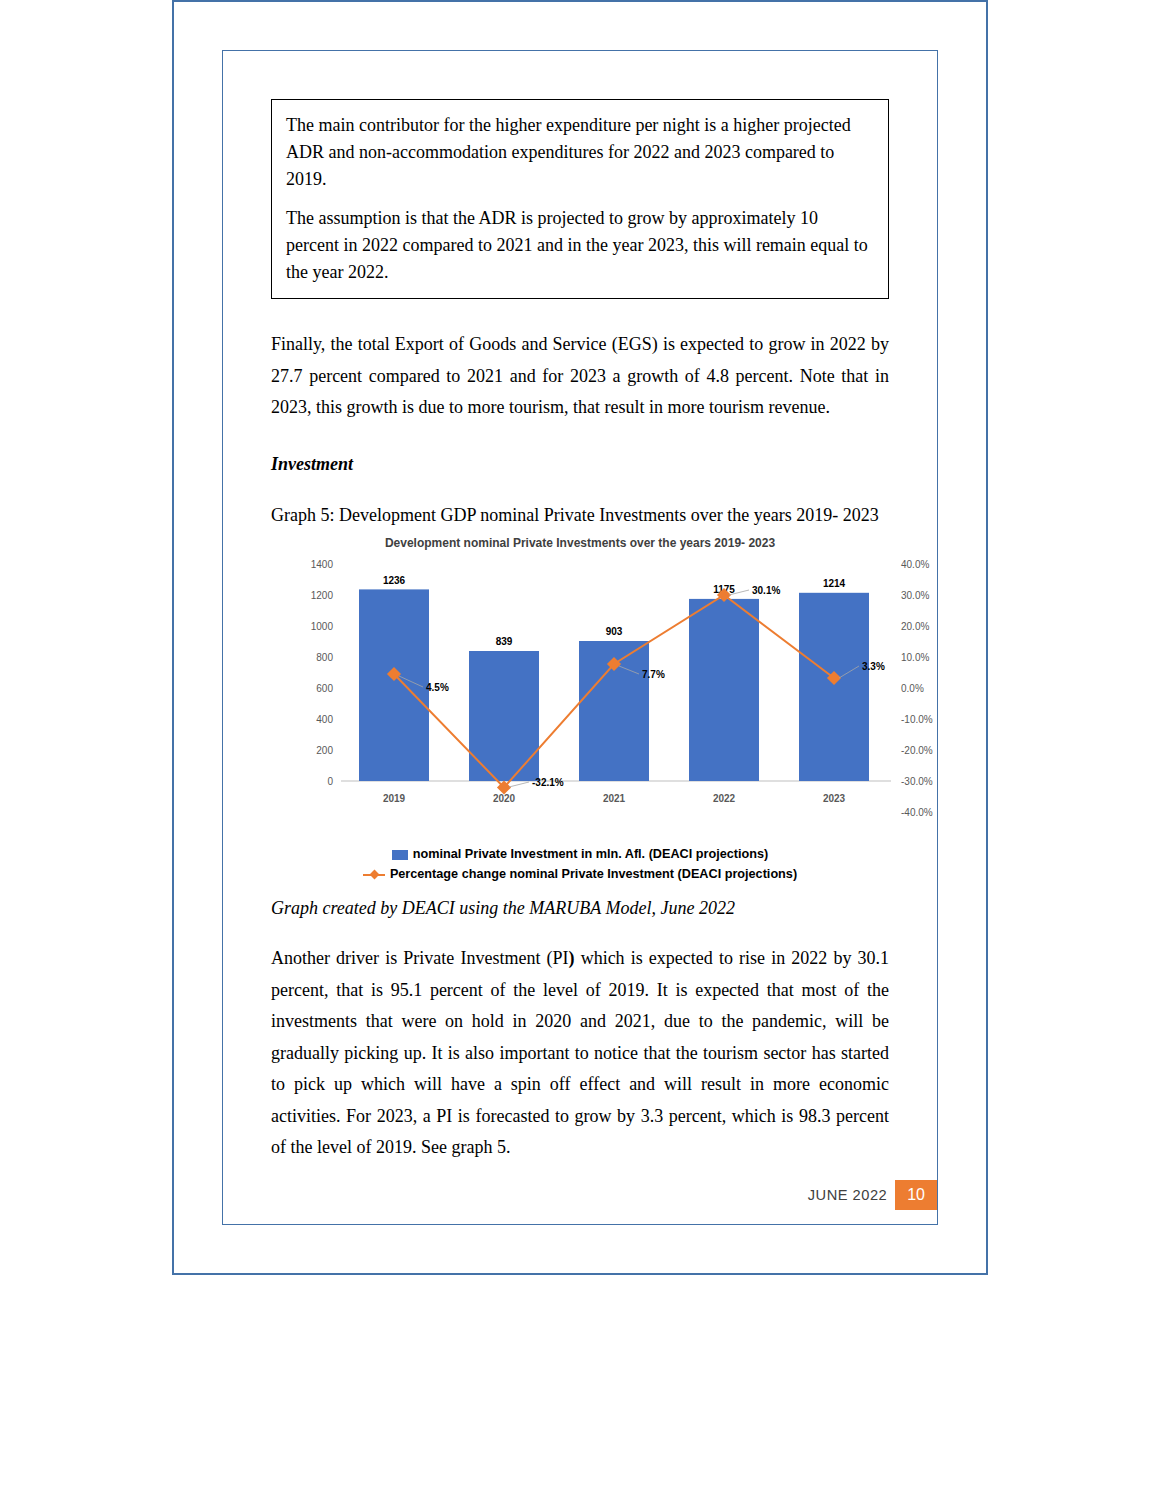The main contributor for the higher expenditure per night is a higher projected ADR and non-accommodation expenditures for 2022 and 2023 compared to 2019.
The assumption is that the ADR is projected to grow by approximately 10 percent in 2022 compared to 2021 and in the year 2023, this will remain equal to the year 2022.
Finally, the total Export of Goods and Service (EGS) is expected to grow in 2022 by 27.7 percent compared to 2021 and for 2023 a growth of 4.8 percent. Note that in 2023, this growth is due to more tourism, that result in more tourism revenue.
Investment
Graph 5: Development GDP nominal Private Investments over the years 2019- 2023
Development nominal Private Investments over the years 2019- 2023
1400 1200 1000 800 600 400 200 0 40.0% 30.0% 20.0% 10.0% 0.0% -10.0% -20.0% -30.0% -40.0% 1236 839 903 1175 1214 4.5% -32.1% 7.7% 30.1% 3.3% 2019 2020 2021 2022 2023
nominal Private Investment in mln. Afl. (DEACI projections)
Percentage change nominal Private Investment (DEACI projections)
Graph created by DEACI using the MARUBA Model, June 2022
Another driver is Private Investment (PI) which is expected to rise in 2022 by 30.1 percent, that is 95.1 percent of the level of 2019. It is expected that most of the investments that were on hold in 2020 and 2021, due to the pandemic, will be gradually picking up. It is also important to notice that the tourism sector has started to pick up which will have a spin off effect and will result in more economic activities. For 2023, a PI is forecasted to grow by 3.3 percent, which is 98.3 percent of the level of 2019. See graph 5.
JUNE 202210